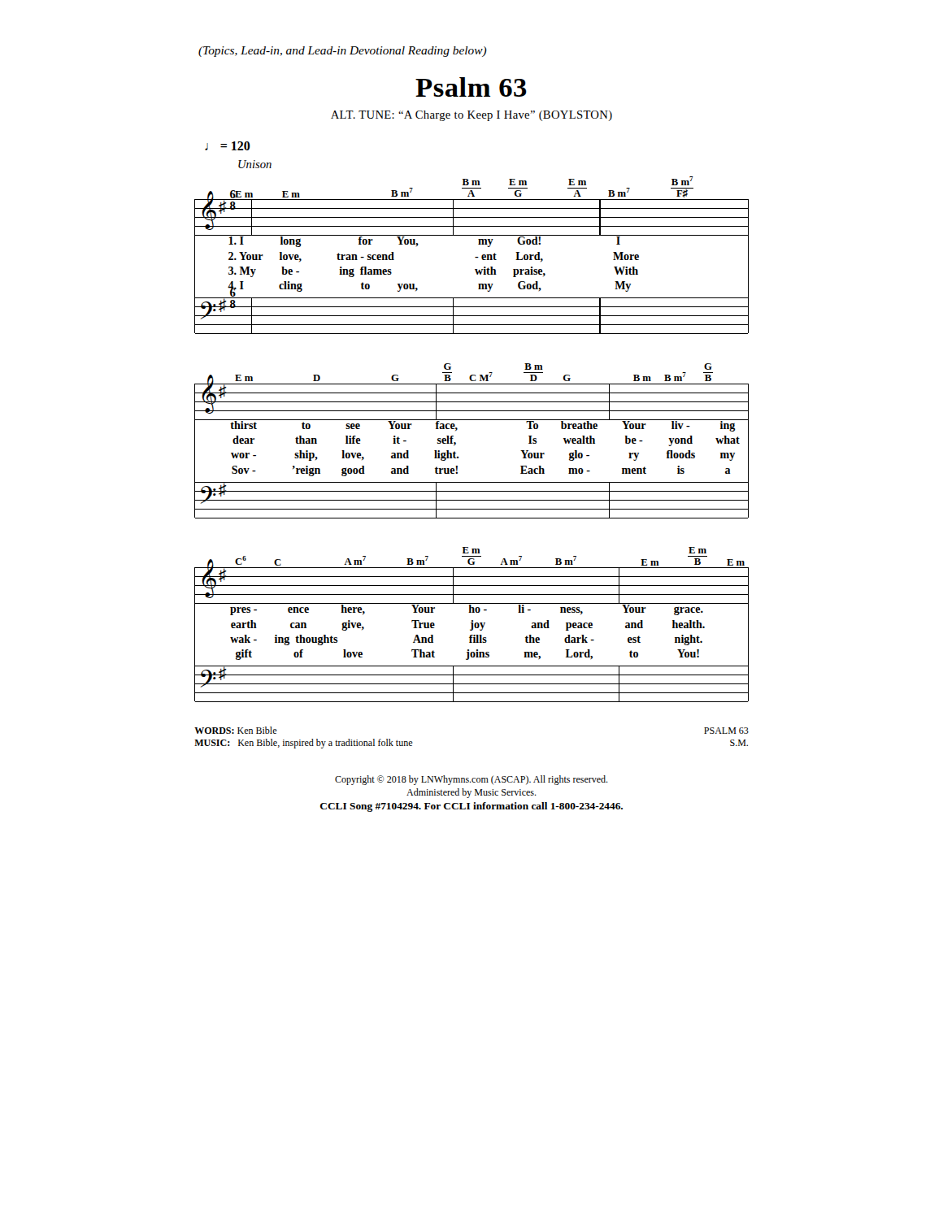(Topics, Lead-in, and Lead-in Devotional Reading below)
Psalm 63
ALT. TUNE: “A Charge to Keep I Have” (BOYLSTON)
♩ = 120
Unison
E m E m B m7 B m A E m G E m A B m7 B m7 F♯
𝄞 ♯ 6
8
1. I long for You, my God! I
2. Your love, tran - scend - ent Lord, More
3. My be - ing flames with praise, With
4. I cling to you, my God, My
𝄢 ♯ 6
8
E m D G GB C M7 B m D G B m B m7 GB
𝄞 ♯
thirst to see Your face, To breathe Your liv - ing
dear than life it - self, Is wealth be - yond what
wor - ship, love, and light. Your glo - ry floods my
Sov - ’reign good and true! Each mo - ment is a
𝄢 ♯
C6 C A m7 B m7 E m G A m7 B m7 E m E m B E m
𝄞 ♯
pres - ence here, Your ho - li - ness, Your grace.
earth can give, True joy and peace and health.
wak - ing thoughts And fills the dark - est night.
gift of love That joins me, Lord, to You!
𝄢 ♯
WORDS: Ken Bible
MUSIC: Ken Bible, inspired by a traditional folk tune
PSALM 63
S.M.
Copyright © 2018 by LNWhymns.com (ASCAP). All rights reserved.
Administered by Music Services.
CCLI Song #7104294. For CCLI information call 1-800-234-2446.